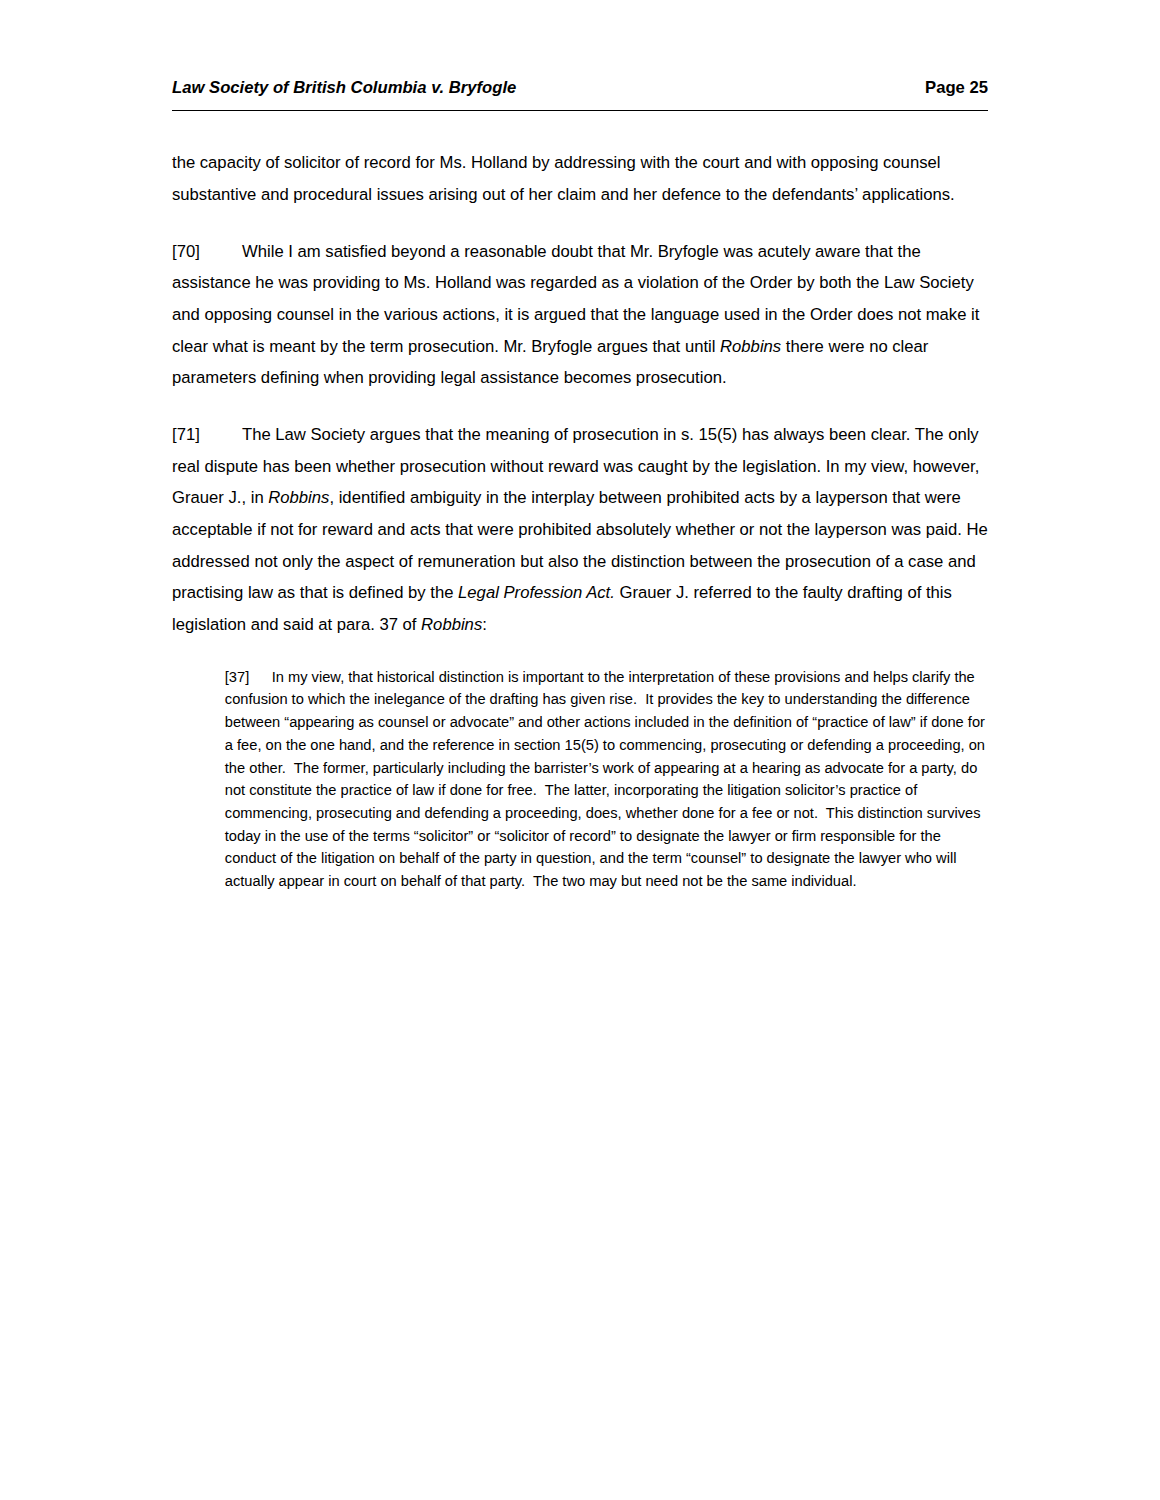Law Society of British Columbia v. Bryfogle Page 25
the capacity of solicitor of record for Ms. Holland by addressing with the court and with opposing counsel substantive and procedural issues arising out of her claim and her defence to the defendants’ applications.
[70] While I am satisfied beyond a reasonable doubt that Mr. Bryfogle was acutely aware that the assistance he was providing to Ms. Holland was regarded as a violation of the Order by both the Law Society and opposing counsel in the various actions, it is argued that the language used in the Order does not make it clear what is meant by the term prosecution. Mr. Bryfogle argues that until Robbins there were no clear parameters defining when providing legal assistance becomes prosecution.
[71] The Law Society argues that the meaning of prosecution in s. 15(5) has always been clear. The only real dispute has been whether prosecution without reward was caught by the legislation. In my view, however, Grauer J., in Robbins, identified ambiguity in the interplay between prohibited acts by a layperson that were acceptable if not for reward and acts that were prohibited absolutely whether or not the layperson was paid. He addressed not only the aspect of remuneration but also the distinction between the prosecution of a case and practising law as that is defined by the Legal Profession Act. Grauer J. referred to the faulty drafting of this legislation and said at para. 37 of Robbins:
[37] In my view, that historical distinction is important to the interpretation of these provisions and helps clarify the confusion to which the inelegance of the drafting has given rise. It provides the key to understanding the difference between “appearing as counsel or advocate” and other actions included in the definition of “practice of law” if done for a fee, on the one hand, and the reference in section 15(5) to commencing, prosecuting or defending a proceeding, on the other. The former, particularly including the barrister’s work of appearing at a hearing as advocate for a party, do not constitute the practice of law if done for free. The latter, incorporating the litigation solicitor’s practice of commencing, prosecuting and defending a proceeding, does, whether done for a fee or not. This distinction survives today in the use of the terms “solicitor” or “solicitor of record” to designate the lawyer or firm responsible for the conduct of the litigation on behalf of the party in question, and the term “counsel” to designate the lawyer who will actually appear in court on behalf of that party. The two may but need not be the same individual.